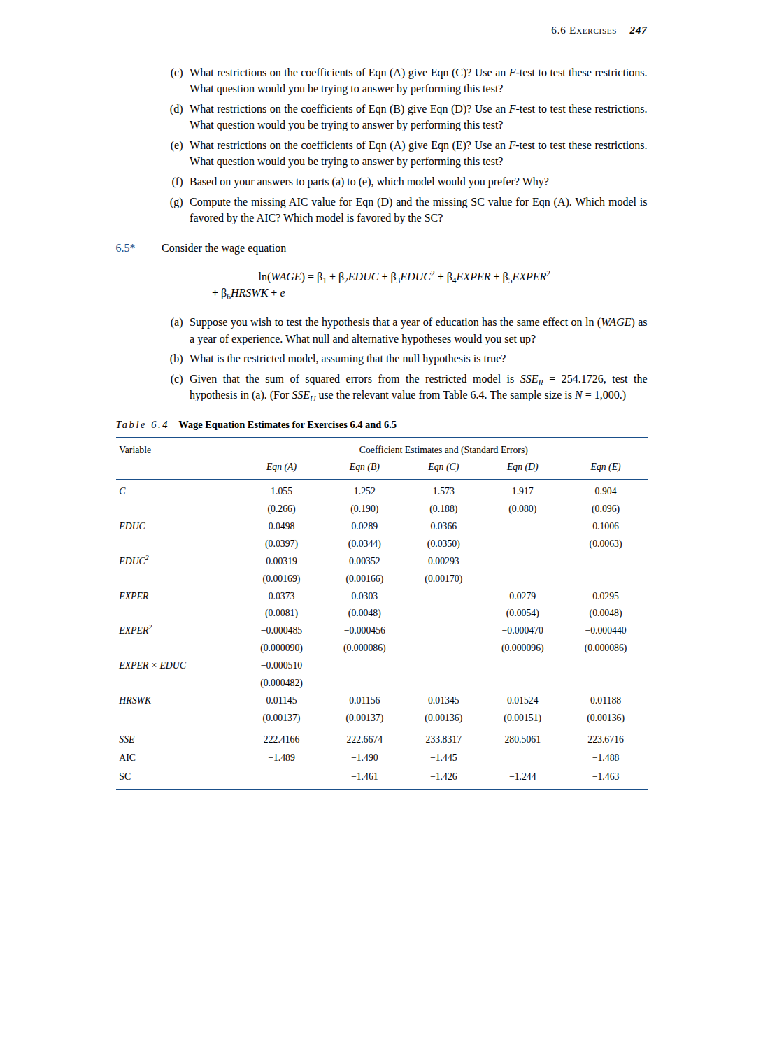6.6 Exercises247
(c) What restrictions on the coefficients of Eqn (A) give Eqn (C)? Use an F-test to test these restrictions. What question would you be trying to answer by performing this test?
(d) What restrictions on the coefficients of Eqn (B) give Eqn (D)? Use an F-test to test these restrictions. What question would you be trying to answer by performing this test?
(e) What restrictions on the coefficients of Eqn (A) give Eqn (E)? Use an F-test to test these restrictions. What question would you be trying to answer by performing this test?
(f) Based on your answers to parts (a) to (e), which model would you prefer? Why?
(g) Compute the missing AIC value for Eqn (D) and the missing SC value for Eqn (A). Which model is favored by the AIC? Which model is favored by the SC?
6.5*
Consider the wage equation
ln(WAGE) = β1 + β2EDUC + β3EDUC2 + β4EXPER + β5EXPER2 + β6HRSWK + e
(a) Suppose you wish to test the hypothesis that a year of education has the same effect on ln (WAGE) as a year of experience. What null and alternative hypotheses would you set up?
(b) What is the restricted model, assuming that the null hypothesis is true?
(c) Given that the sum of squared errors from the restricted model is SSER = 254.1726, test the hypothesis in (a). (For SSEU use the relevant value from Table 6.4. The sample size is N = 1,000.)
Table 6.4 Wage Equation Estimates for Exercises 6.4 and 6.5
| Variable | Coefficient Estimates and (Standard Errors) |
| --- | --- |
| | Eqn (A) | Eqn (B) | Eqn (C) | Eqn (D) | Eqn (E) |
| C | 1.055 | 1.252 | 1.573 | 1.917 | 0.904 |
| | (0.266) | (0.190) | (0.188) | (0.080) | (0.096) |
| EDUC | 0.0498 | 0.0289 | 0.0366 | | 0.1006 |
| | (0.0397) | (0.0344) | (0.0350) | | (0.0063) |
| EDUC 2 | 0.00319 | 0.00352 | 0.00293 | | |
| | (0.00169) | (0.00166) | (0.00170) | | |
| EXPER | 0.0373 | 0.0303 | | 0.0279 | 0.0295 |
| | (0.0081) | (0.0048) | | (0.0054) | (0.0048) |
| EXPER 2 | −0.000485 | −0.000456 | | −0.000470 | −0.000440 |
| | (0.000090) | (0.000086) | | (0.000096) | (0.000086) |
| EXPER × EDUC | −0.000510 | | | | |
| | (0.000482) | | | | |
| HRSWK | 0.01145 | 0.01156 | 0.01345 | 0.01524 | 0.01188 |
| | (0.00137) | (0.00137) | (0.00136) | (0.00151) | (0.00136) |
| SSE | 222.4166 | 222.6674 | 233.8317 | 280.5061 | 223.6716 |
| AIC | −1.489 | −1.490 | −1.445 | | −1.488 |
| SC | | −1.461 | −1.426 | −1.244 | −1.463 |